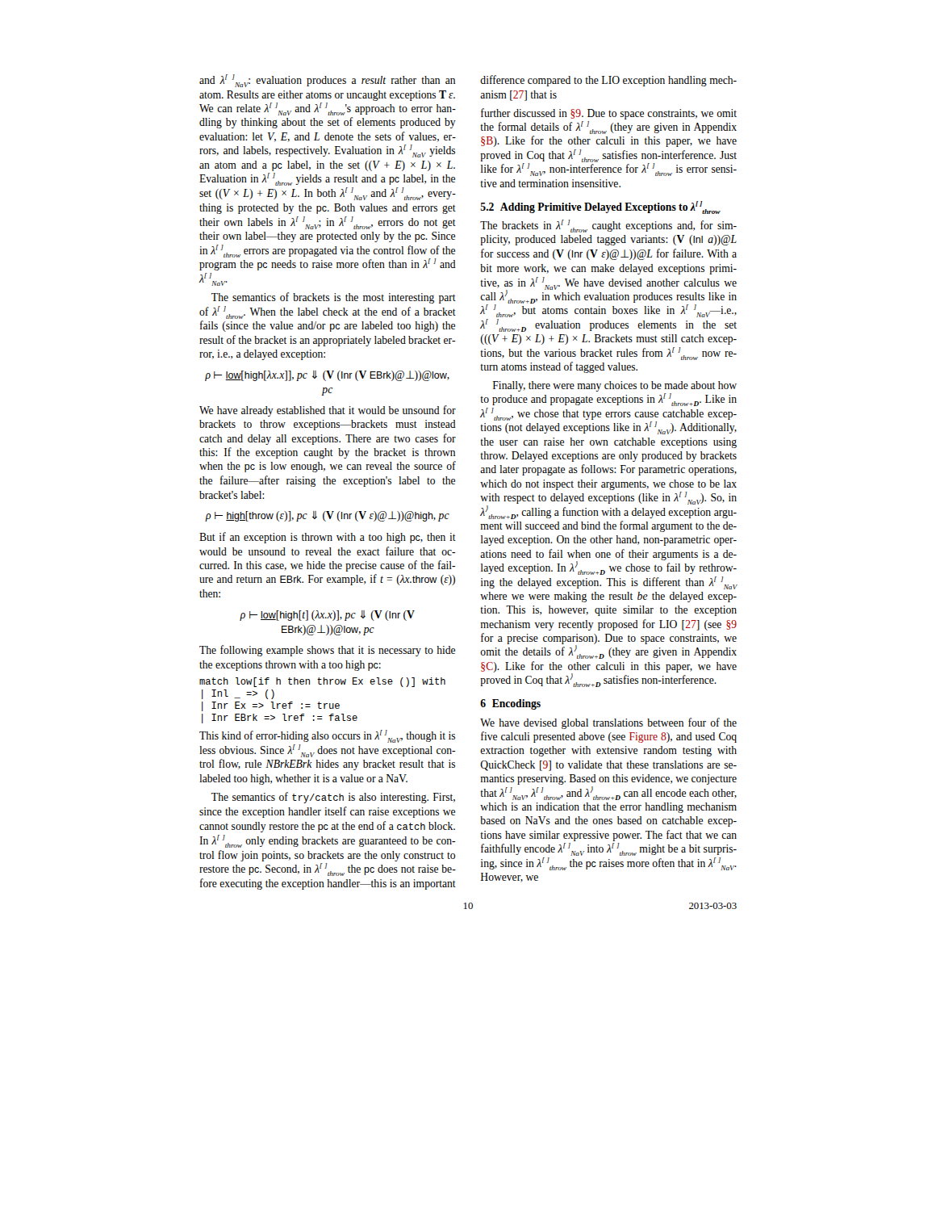and λ[ ]NaV: evaluation produces a result rather than an atom. Results are either atoms or uncaught exceptions T ε. We can relate λ[ ]NaV and λ[ ]throw's approach to error handling by thinking about the set of elements produced by evaluation: let V, E, and L denote the sets of values, errors, and labels, respectively. Evaluation in λ[ ]NaV yields an atom and a pc label, in the set ((V + E) × L) × L. Evaluation in λ[ ]throw yields a result and a pc label, in the set ((V × L) + E) × L. In both λ[ ]NaV and λ[ ]throw, everything is protected by the pc. Both values and errors get their own labels in λ[ ]NaV; in λ[ ]throw, errors do not get their own label—they are protected only by the pc. Since in λ[ ]throw errors are propagated via the control flow of the program the pc needs to raise more often than in λ[ ] and λ[ ]NaV.
The semantics of brackets is the most interesting part of λ[ ]throw. When the label check at the end of a bracket fails (since the value and/or pc are labeled too high) the result of the bracket is an appropriately labeled bracket error, i.e., a delayed exception:
ρ ⊢ low[high[λx.x]], pc ⇓ (V (Inr (V EBrk)@⊥))@low, pc
We have already established that it would be unsound for brackets to throw exceptions—brackets must instead catch and delay all exceptions. There are two cases for this: If the exception caught by the bracket is thrown when the pc is low enough, we can reveal the source of the failure—after raising the exception's label to the bracket's label:
ρ ⊢ high[throw (ε)], pc ⇓ (V (Inr (V ε)@⊥))@high, pc
But if an exception is thrown with a too high pc, then it would be unsound to reveal the exact failure that occurred. In this case, we hide the precise cause of the failure and return an EBrk. For example, if t = (λx. throw (ε)) then:
ρ ⊢ low[high[t] (λx.x)], pc ⇓ (V (Inr (V EBrk)@⊥))@low, pc
The following example shows that it is necessary to hide the exceptions thrown with a too high pc:
match low[if h then throw Ex else ()] with | Inl _ => () | Inr Ex => lref := true | Inr EBrk => lref := false
This kind of error-hiding also occurs in λ[ ]NaV, though it is less obvious. Since λ[ ]NaV does not have exceptional control flow, rule NBrkEBrk hides any bracket result that is labeled too high, whether it is a value or a NaV.
The semantics of try/catch is also interesting. First, since the exception handler itself can raise exceptions we cannot soundly restore the pc at the end of a catch block. In λ[ ]throw only ending brackets are guaranteed to be control flow join points, so brackets are the only construct to restore the pc. Second, in λ[ ]throw the pc does not raise before executing the exception handler—this is an important difference compared to the LIO exception handling mechanism [27] that is
further discussed in §9. Due to space constraints, we omit the formal details of λ[ ]throw (they are given in Appendix §B). Like for the other calculi in this paper, we have proved in Coq that λ[ ]throw satisfies non-interference. Just like for λ[ ]NaV, non-interference for λ[ ]throw is error sensitive and termination insensitive.
5.2 Adding Primitive Delayed Exceptions to λ[ ]throw
The brackets in λ[ ]throw caught exceptions and, for simplicity, produced labeled tagged variants: (V (Inl a))@L for success and (V (Inr (V ε)@⊥))@L for failure. With a bit more work, we can make delayed exceptions primitive, as in λ[ ]NaV. We have devised another calculus we call λ⟩throw+D, in which evaluation produces results like in λ[ ]throw, but atoms contain boxes like in λ[ ]NaV—i.e., λ[ ]throw+D evaluation produces elements in the set (((V + E) × L) + E) × L. Brackets must still catch exceptions, but the various bracket rules from λ[ ]throw now return atoms instead of tagged values.
Finally, there were many choices to be made about how to produce and propagate exceptions in λ[ ]throw+D. Like in λ[ ]throw, we chose that type errors cause catchable exceptions (not delayed exceptions like in λ[ ]NaV). Additionally, the user can raise her own catchable exceptions using throw. Delayed exceptions are only produced by brackets and later propagate as follows: For parametric operations, which do not inspect their arguments, we chose to be lax with respect to delayed exceptions (like in λ[ ]NaV). So, in λ⟩throw+D, calling a function with a delayed exception argument will succeed and bind the formal argument to the delayed exception. On the other hand, non-parametric operations need to fail when one of their arguments is a delayed exception. In λ⟩throw+D we chose to fail by rethrowing the delayed exception. This is different than λ[ ]NaV where we were making the result be the delayed exception. This is, however, quite similar to the exception mechanism very recently proposed for LIO [27] (see §9 for a precise comparison). Due to space constraints, we omit the details of λ⟩throw+D (they are given in Appendix §C). Like for the other calculi in this paper, we have proved in Coq that λ⟩throw+D satisfies non-interference.
6 Encodings
We have devised global translations between four of the five calculi presented above (see Figure 8), and used Coq extraction together with extensive random testing with QuickCheck [9] to validate that these translations are semantics preserving. Based on this evidence, we conjecture that λ[ ]NaV, λ[ ]throw, and λ⟩throw+D can all encode each other, which is an indication that the error handling mechanism based on NaVs and the ones based on catchable exceptions have similar expressive power. The fact that we can faithfully encode λ[ ]NaV into λ[ ]throw might be a bit surprising, since in λ[ ]throw the pc raises more often that in λ[ ]NaV. However, we
10
2013-03-03